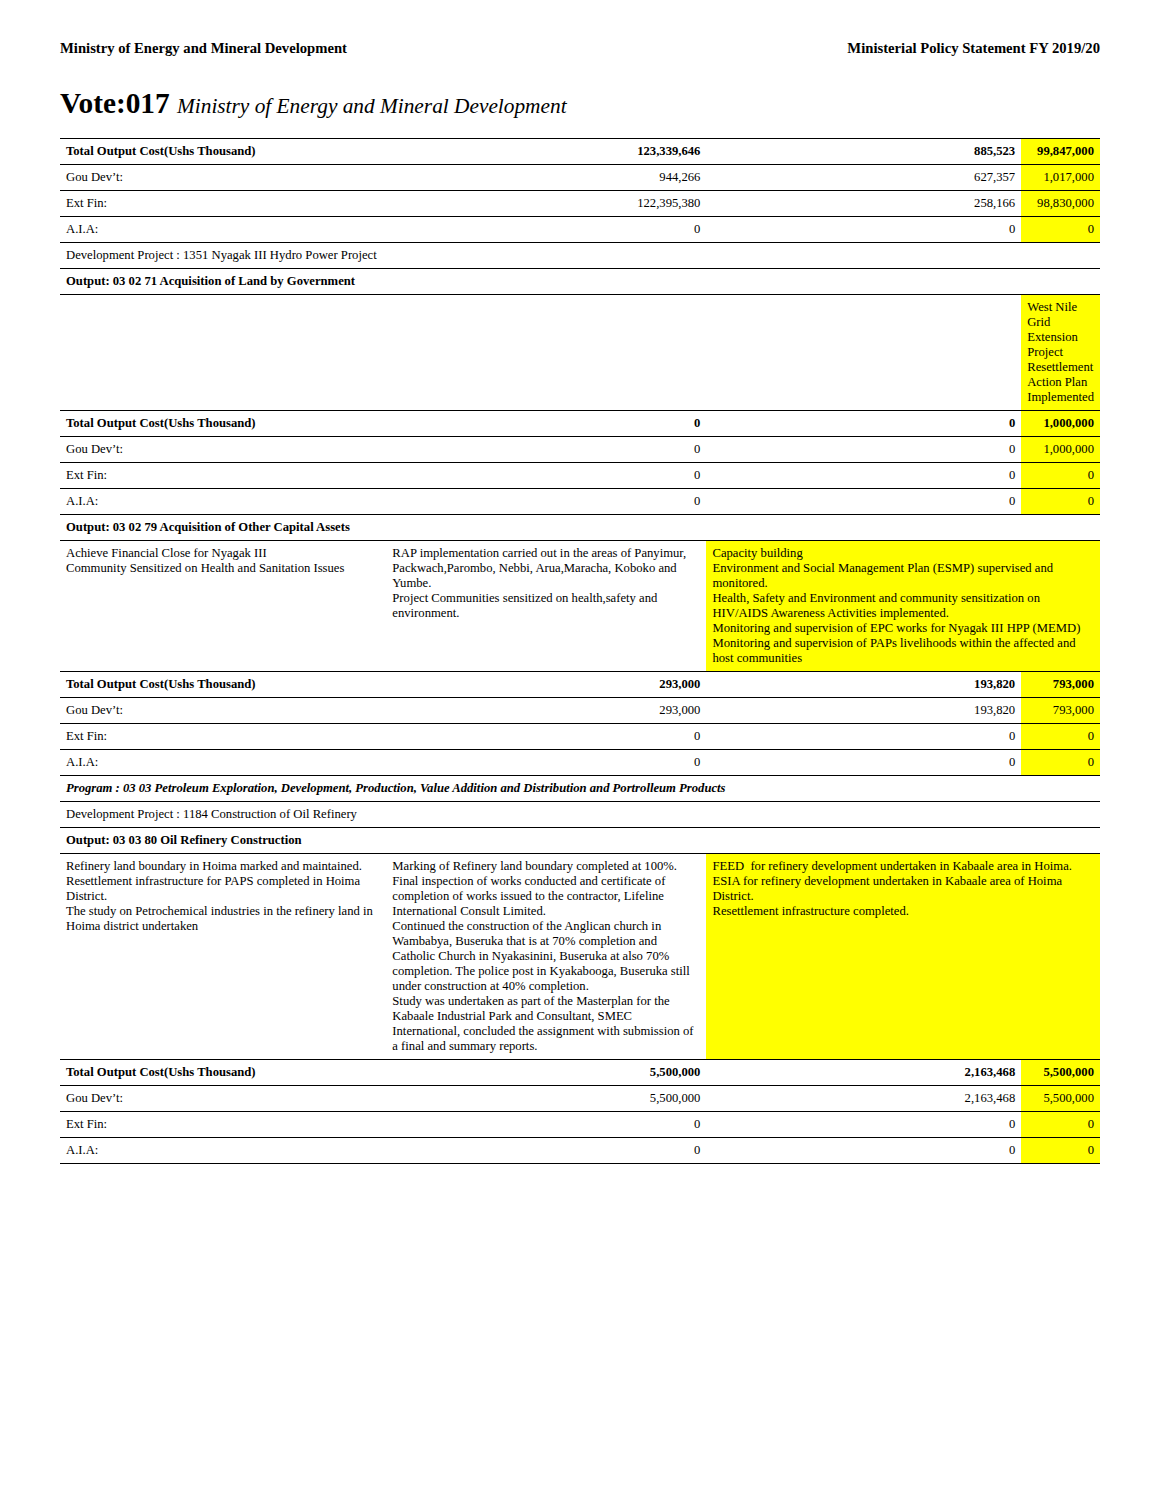Ministry of Energy and Mineral Development
Ministerial Policy Statement FY 2019/20
Vote:017 Ministry of Energy and Mineral Development
| Total Output Cost(Ushs Thousand) | 123,339,646 | 885,523 | 99,847,000 |
| Gou Dev’t: | 944,266 | 627,357 | 1,017,000 |
| Ext Fin: | 122,395,380 | 258,166 | 98,830,000 |
| A.I.A: | 0 | 0 | 0 |
| Development Project : 1351 Nyagak III Hydro Power Project |
| Output: 03 02 71 Acquisition of Land by Government |
| | | | West Nile Grid Extension Project Resettlement Action Plan Implemented |
| Total Output Cost(Ushs Thousand) | 0 | 0 | 1,000,000 |
| Gou Dev’t: | 0 | 0 | 1,000,000 |
| Ext Fin: | 0 | 0 | 0 |
| A.I.A: | 0 | 0 | 0 |
| Output: 03 02 79 Acquisition of Other Capital Assets |
| Achieve Financial Close for Nyagak III Community Sensitized on Health and Sanitation Issues | RAP implementation carried out in the areas of Panyimur, Packwach,Parombo, Nebbi, Arua,Maracha, Koboko and Yumbe. Project Communities sensitized on health,safety and environment. | Capacity building Environment and Social Management Plan (ESMP) supervised and monitored. Health, Safety and Environment and community sensitization on HIV/AIDS Awareness Activities implemented. Monitoring and supervision of EPC works for Nyagak III HPP (MEMD) Monitoring and supervision of PAPs livelihoods within the affected and host communities |
| Total Output Cost(Ushs Thousand) | 293,000 | 193,820 | 793,000 |
| Gou Dev’t: | 293,000 | 193,820 | 793,000 |
| Ext Fin: | 0 | 0 | 0 |
| A.I.A: | 0 | 0 | 0 |
| Program : 03 03 Petroleum Exploration, Development, Production, Value Addition and Distribution and Portrolleum Products |
| Development Project : 1184 Construction of Oil Refinery |
| Output: 03 03 80 Oil Refinery Construction |
| Refinery land boundary in Hoima marked and maintained. Resettlement infrastructure for PAPS completed in Hoima District. The study on Petrochemical industries in the refinery land in Hoima district undertaken | Marking of Refinery land boundary completed at 100%. Final inspection of works conducted and certificate of completion of works issued to the contractor, Lifeline International Consult Limited. Continued the construction of the Anglican church in Wambabya, Buseruka that is at 70% completion and Catholic Church in Nyakasinini, Buseruka at also 70% completion. The police post in Kyakabooga, Buseruka still under construction at 40% completion. Study was undertaken as part of the Masterplan for the Kabaale Industrial Park and Consultant, SMEC International, concluded the assignment with submission of a final and summary reports. | FEED for refinery development undertaken in Kabaale area in Hoima. ESIA for refinery development undertaken in Kabaale area of Hoima District. Resettlement infrastructure completed. |
| Total Output Cost(Ushs Thousand) | 5,500,000 | 2,163,468 | 5,500,000 |
| Gou Dev’t: | 5,500,000 | 2,163,468 | 5,500,000 |
| Ext Fin: | 0 | 0 | 0 |
| A.I.A: | 0 | 0 | 0 |